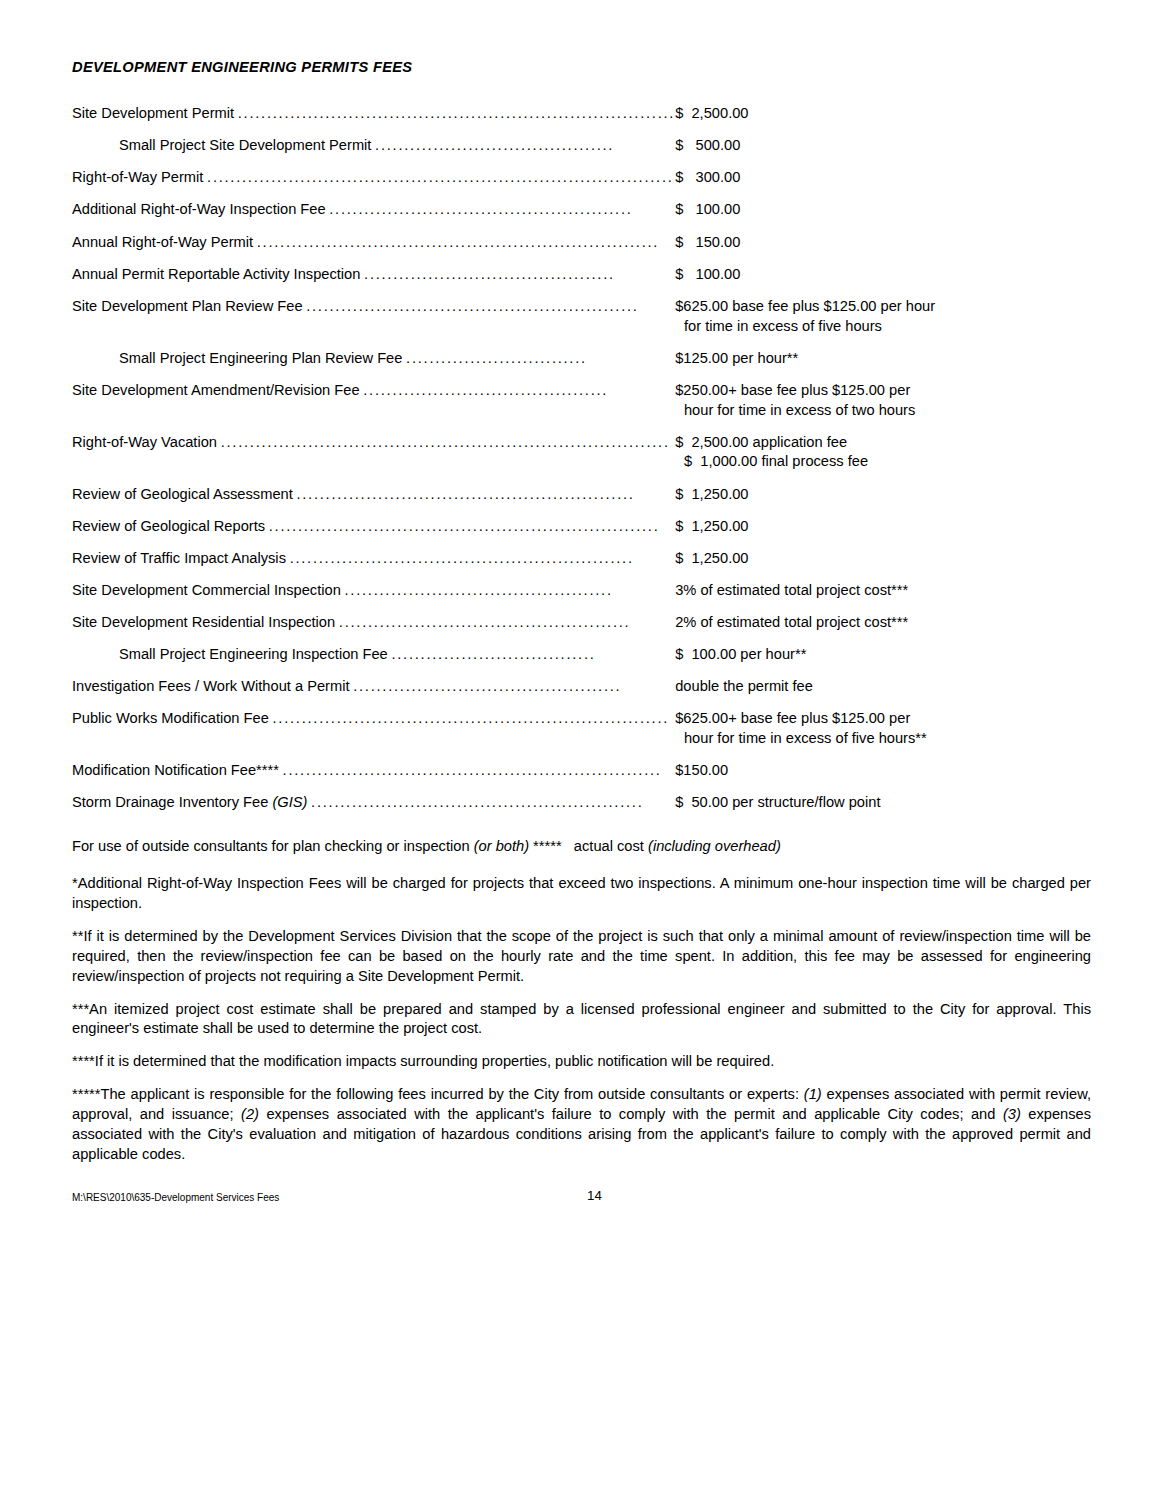DEVELOPMENT ENGINEERING PERMITS FEES
| Site Development Permit ........................................................................... | $ 2,500.00 |
| Small Project Site Development Permit ......................................... | $ 500.00 |
| Right-of-Way Permit ................................................................................ | $ 300.00 |
| Additional Right-of-Way Inspection Fee .................................................... | $ 100.00 |
| Annual Right-of-Way Permit ..................................................................... | $ 150.00 |
| Annual Permit Reportable Activity Inspection ........................................... | $ 100.00 |
| Site Development Plan Review Fee ......................................................... | $625.00 base fee plus $125.00 per hour for time in excess of five hours |
| Small Project Engineering Plan Review Fee ............................... | $125.00 per hour** |
| Site Development Amendment/Revision Fee .......................................... | $250.00+ base fee plus $125.00 per hour for time in excess of two hours |
| Right-of-Way Vacation ............................................................................. | $ 2,500.00 application fee $ 1,000.00 final process fee |
| Review of Geological Assessment .......................................................... | $ 1,250.00 |
| Review of Geological Reports ................................................................... | $ 1,250.00 |
| Review of Traffic Impact Analysis ........................................................... | $ 1,250.00 |
| Site Development Commercial Inspection .............................................. | 3% of estimated total project cost*** |
| Site Development Residential Inspection .................................................. | 2% of estimated total project cost*** |
| Small Project Engineering Inspection Fee ................................... | $ 100.00 per hour** |
| Investigation Fees / Work Without a Permit .............................................. | double the permit fee |
| Public Works Modification Fee .................................................................... | $625.00+ base fee plus $125.00 per hour for time in excess of five hours** |
| Modification Notification Fee**** ................................................................. | $150.00 |
| Storm Drainage Inventory Fee (GIS) ......................................................... | $ 50.00 per structure/flow point |
For use of outside consultants for plan checking or inspection (or both) ***** actual cost (including overhead)
*Additional Right-of-Way Inspection Fees will be charged for projects that exceed two inspections. A minimum one-hour inspection time will be charged per inspection.
**If it is determined by the Development Services Division that the scope of the project is such that only a minimal amount of review/inspection time will be required, then the review/inspection fee can be based on the hourly rate and the time spent. In addition, this fee may be assessed for engineering review/inspection of projects not requiring a Site Development Permit.
***An itemized project cost estimate shall be prepared and stamped by a licensed professional engineer and submitted to the City for approval. This engineer's estimate shall be used to determine the project cost.
****If it is determined that the modification impacts surrounding properties, public notification will be required.
*****The applicant is responsible for the following fees incurred by the City from outside consultants or experts: (1) expenses associated with permit review, approval, and issuance; (2) expenses associated with the applicant's failure to comply with the permit and applicable City codes; and (3) expenses associated with the City's evaluation and mitigation of hazardous conditions arising from the applicant's failure to comply with the approved permit and applicable codes.
M:\RES\2010\635-Development Services Fees 14